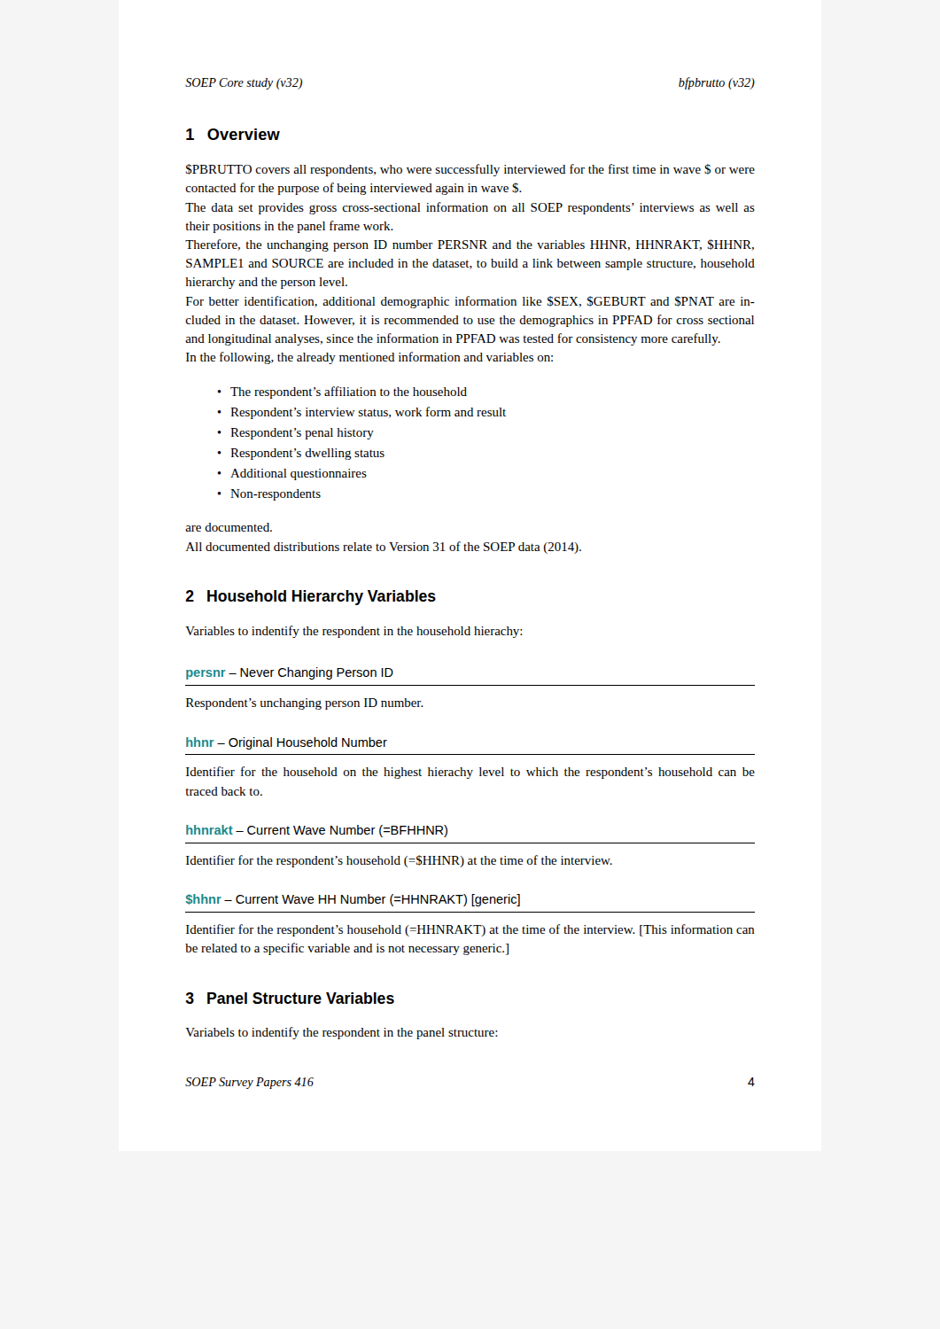SOEP Core study (v32) bfpbrutto (v32)
1 Overview
$PBRUTTO covers all respondents, who were successfully interviewed for the first time in wave $ or were contacted for the purpose of being interviewed again in wave $.
The data set provides gross cross-sectional information on all SOEP respondents’ interviews as well as their positions in the panel frame work.
Therefore, the unchanging person ID number PERSNR and the variables HHNR, HHNRAKT, $HHNR, SAMPLE1 and SOURCE are included in the dataset, to build a link between sample structure, household hierarchy and the person level.
For better identification, additional demographic information like $SEX, $GEBURT and $PNAT are included in the dataset. However, it is recommended to use the demographics in PPFAD for cross sectional and longitudinal analyses, since the information in PPFAD was tested for consistency more carefully.
In the following, the already mentioned information and variables on:
The respondent’s affiliation to the household
Respondent’s interview status, work form and result
Respondent’s penal history
Respondent’s dwelling status
Additional questionnaires
Non-respondents
are documented.
All documented distributions relate to Version 31 of the SOEP data (2014).
2 Household Hierarchy Variables
Variables to indentify the respondent in the household hierachy:
persnr – Never Changing Person ID
Respondent’s unchanging person ID number.
hhnr – Original Household Number
Identifier for the household on the highest hierachy level to which the respondent’s household can be traced back to.
hhnrakt – Current Wave Number (=BFHHNR)
Identifier for the respondent’s household (=$HHNR) at the time of the interview.
$hhnr – Current Wave HH Number (=HHNRAKT) [generic]
Identifier for the respondent’s household (=HHNRAKT) at the time of the interview. [This information can be related to a specific variable and is not necessary generic.]
3 Panel Structure Variables
Variabels to indentify the respondent in the panel structure:
SOEP Survey Papers 416 4